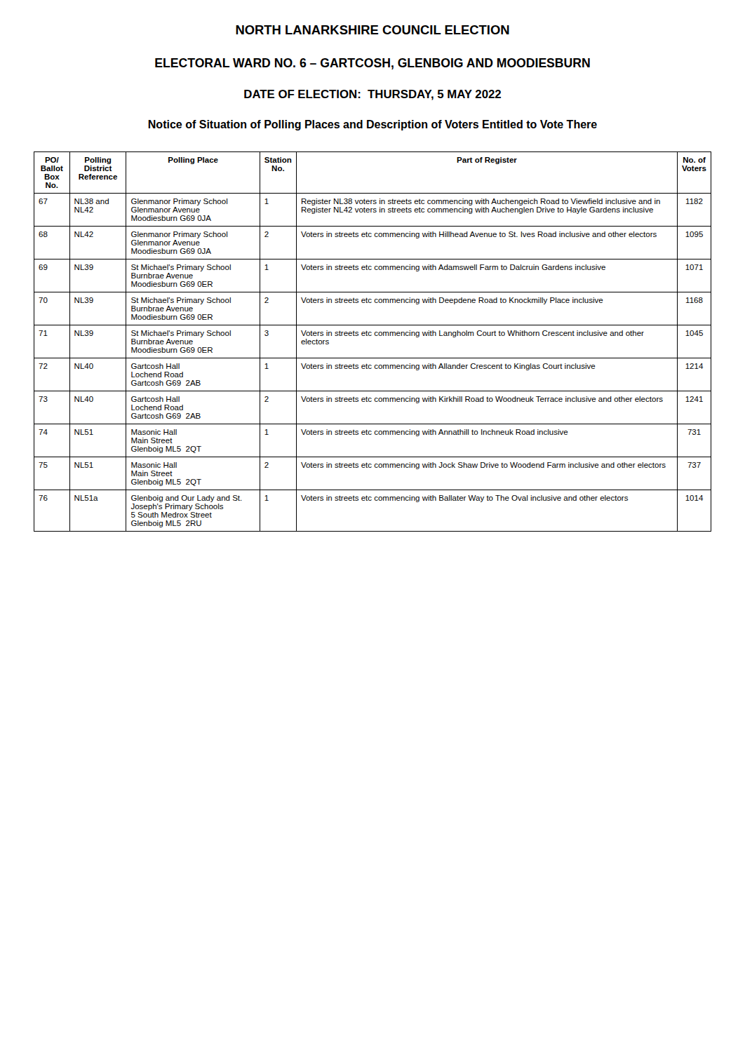NORTH LANARKSHIRE COUNCIL ELECTION
ELECTORAL WARD NO. 6 – GARTCOSH, GLENBOIG AND MOODIESBURN
DATE OF ELECTION: THURSDAY, 5 MAY 2022
Notice of Situation of Polling Places and Description of Voters Entitled to Vote There
| PO/ Ballot Box No. | Polling District Reference | Polling Place | Station No. | Part of Register | No. of Voters |
| --- | --- | --- | --- | --- | --- |
| 67 | NL38 and NL42 | Glenmanor Primary School Glenmanor Avenue Moodiesburn G69 0JA | 1 | Register NL38 voters in streets etc commencing with Auchengeich Road to Viewfield inclusive and in Register NL42 voters in streets etc commencing with Auchenglen Drive to Hayle Gardens inclusive | 1182 |
| 68 | NL42 | Glenmanor Primary School Glenmanor Avenue Moodiesburn G69 0JA | 2 | Voters in streets etc commencing with Hillhead Avenue to St. Ives Road inclusive and other electors | 1095 |
| 69 | NL39 | St Michael's Primary School Burnbrae Avenue Moodiesburn G69 0ER | 1 | Voters in streets etc commencing with Adamswell Farm to Dalcruin Gardens inclusive | 1071 |
| 70 | NL39 | St Michael's Primary School Burnbrae Avenue Moodiesburn G69 0ER | 2 | Voters in streets etc commencing with Deepdene Road to Knockmilly Place inclusive | 1168 |
| 71 | NL39 | St Michael's Primary School Burnbrae Avenue Moodiesburn G69 0ER | 3 | Voters in streets etc commencing with Langholm Court to Whithorn Crescent inclusive and other electors | 1045 |
| 72 | NL40 | Gartcosh Hall Lochend Road Gartcosh G69 2AB | 1 | Voters in streets etc commencing with Allander Crescent to Kinglas Court inclusive | 1214 |
| 73 | NL40 | Gartcosh Hall Lochend Road Gartcosh G69 2AB | 2 | Voters in streets etc commencing with Kirkhill Road to Woodneuk Terrace inclusive and other electors | 1241 |
| 74 | NL51 | Masonic Hall Main Street Glenboig ML5 2QT | 1 | Voters in streets etc commencing with Annathill to Inchneuk Road inclusive | 731 |
| 75 | NL51 | Masonic Hall Main Street Glenboig ML5 2QT | 2 | Voters in streets etc commencing with Jock Shaw Drive to Woodend Farm inclusive and other electors | 737 |
| 76 | NL51a | Glenboig and Our Lady and St. Joseph's Primary Schools 5 South Medrox Street Glenboig ML5 2RU | 1 | Voters in streets etc commencing with Ballater Way to The Oval inclusive and other electors | 1014 |